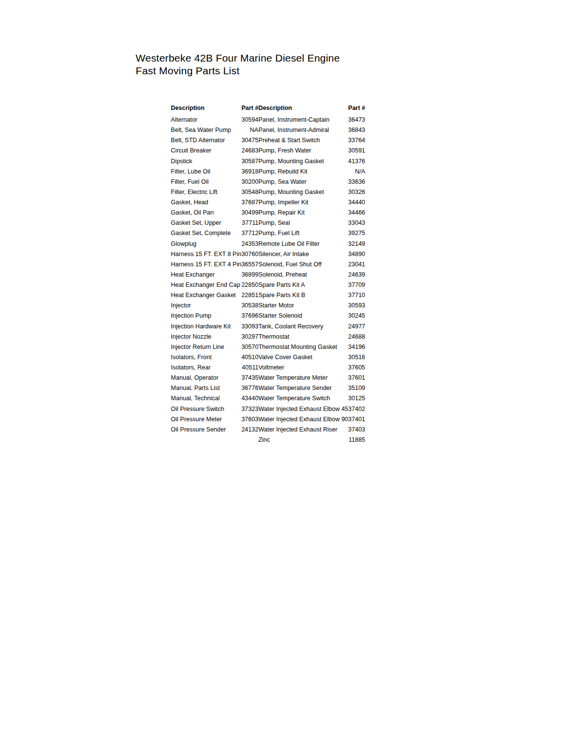Westerbeke 42B Four Marine Diesel Engine
Fast Moving Parts List
| Description | Part # | Description | Part # |
| --- | --- | --- | --- |
| Alternator | 30594 | Panel, Instrument-Captain | 36473 |
| Belt, Sea Water Pump | NA | Panel, Instrument-Admiral | 36843 |
| Belt, STD Alternator | 30475 | Preheat & Start Switch | 33764 |
| Circuit Breaker | 24683 | Pump, Fresh Water | 30591 |
| Dipstick | 30587 | Pump, Mounting Gasket | 41376 |
| Filter, Lube Oil | 36918 | Pump, Rebuild Kit | N/A |
| Filter, Fuel Oil | 30200 | Pump, Sea Water | 33636 |
| Filter, Electric Lift | 30548 | Pump, Mounting Gasket | 30326 |
| Gasket, Head | 37687 | Pump, Impeller Kit | 34440 |
| Gasket, Oil Pan | 30499 | Pump, Repair Kit | 34466 |
| Gasket Set, Upper | 37711 | Pump, Seal | 33043 |
| Gasket Set, Complete | 37712 | Pump, Fuel Lift | 39275 |
| Glowplug | 24353 | Remote Lube Oil Filter | 32149 |
| Harness 15 FT. EXT 8 Pin | 30760 | Silencer, Air Intake | 34890 |
| Harness 15 FT. EXT 4 Pin | 36557 | Solenoid, Fuel Shut Off | 23041 |
| Heat Exchanger | 36899 | Solenoid, Preheat | 24639 |
| Heat Exchanger End Cap | 22850 | Spare Parts Kit A | 37709 |
| Heat Exchanger Gasket | 22851 | Spare Parts Kit B | 37710 |
| Injector | 30538 | Starter Motor | 30593 |
| Injection Pump | 37696 | Starter Solenoid | 30245 |
| Injection Hardware Kit | 33093 | Tank, Coolant Recovery | 24977 |
| Injector Nozzle | 30297 | Thermostat | 24688 |
| Injector Return Line | 30570 | Thermostat Mounting Gasket | 34196 |
| Isolators, Front | 40510 | Valve Cover Gasket | 30516 |
| Isolators, Rear | 40511 | Voltmeter | 37605 |
| Manual, Operator | 37435 | Water Temperature Meter | 37601 |
| Manual, Parts List | 36776 | Water Temperature Sender | 35109 |
| Manual, Technical | 43440 | Water Temperature Switch | 30125 |
| Oil Pressure Switch | 37323 | Water Injected Exhaust Elbow 45 | 37402 |
| Oil Pressure Meter | 37603 | Water Injected Exhaust Elbow 90 | 37401 |
| Oil Pressure Sender | 24132 | Water Injected Exhaust Riser | 37403 |
| | | Zinc | 11885 |